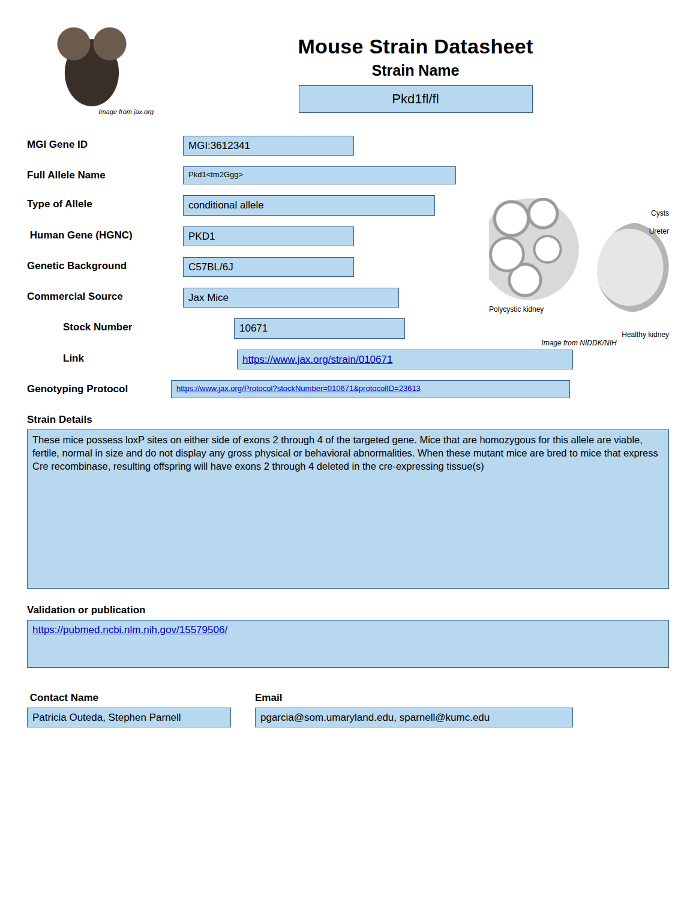Image from jax.org
Mouse Strain Datasheet
Strain Name
Pkd1fl/fl
Cysts Ureter Polycystic kidney Healthy kidney
Image from NIDDK/NIH
MGI Gene ID
MGI:3612341
Full Allele Name
Pkd1<tm2Ggg>
Type of Allele
conditional allele
Human Gene (HGNC)
PKD1
Genetic Background
C57BL/6J
Commercial Source
Jax Mice
Stock Number
10671
Link
https://www.jax.org/strain/010671
Genotyping Protocol
https://www.jax.org/Protocol?stockNumber=010671&protocolID=23613
Strain Details
These mice possess loxP sites on either side of exons 2 through 4 of the targeted gene. Mice that are homozygous for this allele are viable, fertile, normal in size and do not display any gross physical or behavioral abnormalities. When these mutant mice are bred to mice that express Cre recombinase, resulting offspring will have exons 2 through 4 deleted in the cre-expressing tissue(s)
Validation or publication
https://pubmed.ncbi.nlm.nih.gov/15579506/
Contact Name
Patricia Outeda, Stephen Parnell
Email
pgarcia@som.umaryland.edu, sparnell@kumc.edu